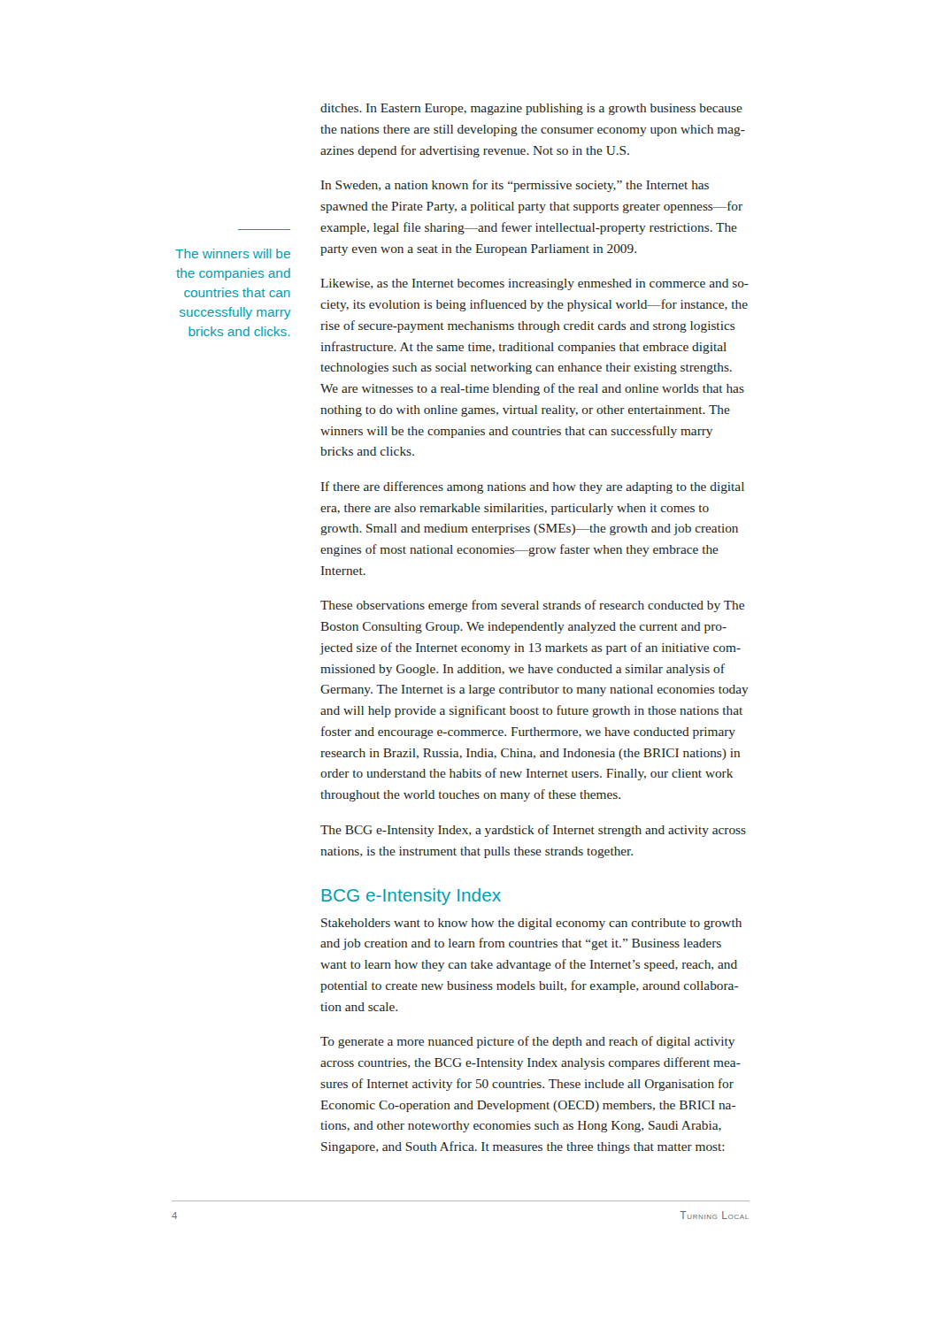The winners will be the companies and countries that can successfully marry bricks and clicks.
ditches. In Eastern Europe, magazine publishing is a growth business because the nations there are still developing the consumer economy upon which magazines depend for advertising revenue. Not so in the U.S.
In Sweden, a nation known for its “permissive society,” the Internet has spawned the Pirate Party, a political party that supports greater openness—for example, legal file sharing—and fewer intellectual-property restrictions. The party even won a seat in the European Parliament in 2009.
Likewise, as the Internet becomes increasingly enmeshed in commerce and society, its evolution is being influenced by the physical world—for instance, the rise of secure-payment mechanisms through credit cards and strong logistics infrastructure. At the same time, traditional companies that embrace digital technologies such as social networking can enhance their existing strengths. We are witnesses to a real-time blending of the real and online worlds that has nothing to do with online games, virtual reality, or other entertainment. The winners will be the companies and countries that can successfully marry bricks and clicks.
If there are differences among nations and how they are adapting to the digital era, there are also remarkable similarities, particularly when it comes to growth. Small and medium enterprises (SMEs)—the growth and job creation engines of most national economies—grow faster when they embrace the Internet.
These observations emerge from several strands of research conducted by The Boston Consulting Group. We independently analyzed the current and projected size of the Internet economy in 13 markets as part of an initiative commissioned by Google. In addition, we have conducted a similar analysis of Germany. The Internet is a large contributor to many national economies today and will help provide a significant boost to future growth in those nations that foster and encourage e-commerce. Furthermore, we have conducted primary research in Brazil, Russia, India, China, and Indonesia (the BRICI nations) in order to understand the habits of new Internet users. Finally, our client work throughout the world touches on many of these themes.
The BCG e-Intensity Index, a yardstick of Internet strength and activity across nations, is the instrument that pulls these strands together.
BCG e-Intensity Index
Stakeholders want to know how the digital economy can contribute to growth and job creation and to learn from countries that “get it.” Business leaders want to learn how they can take advantage of the Internet’s speed, reach, and potential to create new business models built, for example, around collaboration and scale.
To generate a more nuanced picture of the depth and reach of digital activity across countries, the BCG e-Intensity Index analysis compares different measures of Internet activity for 50 countries. These include all Organisation for Economic Co-operation and Development (OECD) members, the BRICI nations, and other noteworthy economies such as Hong Kong, Saudi Arabia, Singapore, and South Africa. It measures the three things that matter most:
4 Turning Local